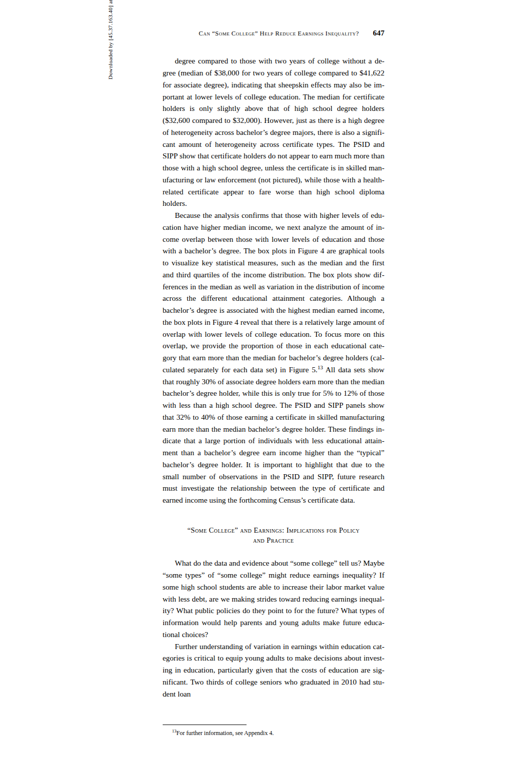Downloaded by [45.37.163.40] at 09:59 24 November 2015
Can “Some College” Help Reduce Earnings Inequality? 647
degree compared to those with two years of college without a degree (median of $38,000 for two years of college compared to $41,622 for associate degree), indicating that sheepskin effects may also be important at lower levels of college education. The median for certificate holders is only slightly above that of high school degree holders ($32,600 compared to $32,000). However, just as there is a high degree of heterogeneity across bachelor’s degree majors, there is also a significant amount of heterogeneity across certificate types. The PSID and SIPP show that certificate holders do not appear to earn much more than those with a high school degree, unless the certificate is in skilled manufacturing or law enforcement (not pictured), while those with a health-related certificate appear to fare worse than high school diploma holders.
Because the analysis confirms that those with higher levels of education have higher median income, we next analyze the amount of income overlap between those with lower levels of education and those with a bachelor’s degree. The box plots in Figure 4 are graphical tools to visualize key statistical measures, such as the median and the first and third quartiles of the income distribution. The box plots show differences in the median as well as variation in the distribution of income across the different educational attainment categories. Although a bachelor’s degree is associated with the highest median earned income, the box plots in Figure 4 reveal that there is a relatively large amount of overlap with lower levels of college education. To focus more on this overlap, we provide the proportion of those in each educational category that earn more than the median for bachelor’s degree holders (calculated separately for each data set) in Figure 5.13 All data sets show that roughly 30% of associate degree holders earn more than the median bachelor’s degree holder, while this is only true for 5% to 12% of those with less than a high school degree. The PSID and SIPP panels show that 32% to 40% of those earning a certificate in skilled manufacturing earn more than the median bachelor’s degree holder. These findings indicate that a large portion of individuals with less educational attainment than a bachelor’s degree earn income higher than the “typical” bachelor’s degree holder. It is important to highlight that due to the small number of observations in the PSID and SIPP, future research must investigate the relationship between the type of certificate and earned income using the forthcoming Census’s certificate data.
“Some College” and Earnings: Implications for Policy
and Practice
What do the data and evidence about “some college” tell us? Maybe “some types” of “some college” might reduce earnings inequality? If some high school students are able to increase their labor market value with less debt, are we making strides toward reducing earnings inequality? What public policies do they point to for the future? What types of information would help parents and young adults make future educational choices?
Further understanding of variation in earnings within education categories is critical to equip young adults to make decisions about investing in education, particularly given that the costs of education are significant. Two thirds of college seniors who graduated in 2010 had student loan
13For further information, see Appendix 4.